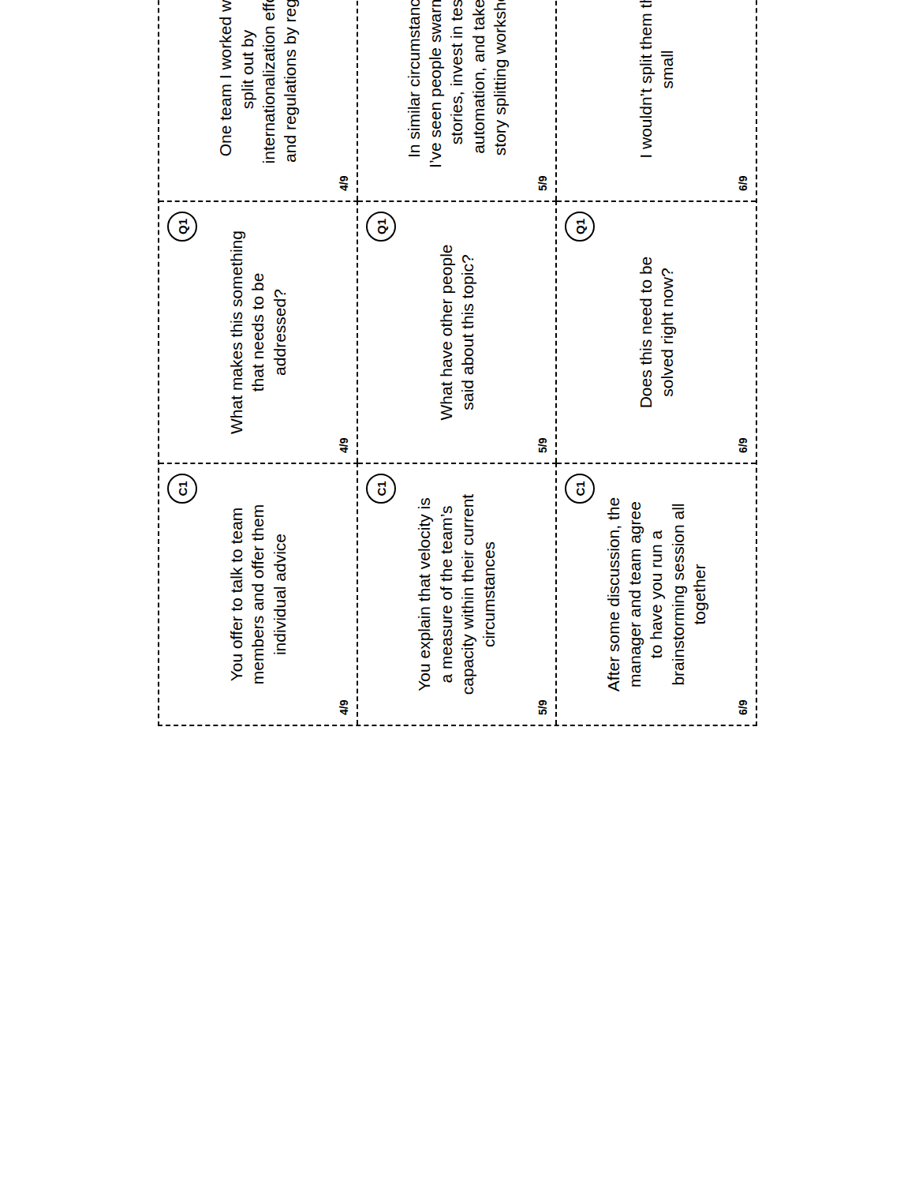C1
You offer to talk to team members and offer them individual advice
4/9
Q1
What makes this something that needs to be addressed?
4/9
A1
One team I worked with split out by internationalization efforts and regulations by region
4/9
C1
You explain that velocity is a measure of the team’s capacity within their current circumstances
5/9
Q1
What have other people said about this topic?
5/9
A1
In similar circumstances I’ve seen people swarm on stories, invest in test automation, and take a story splitting workshop
5/9
C1
After some discussion, the manager and team agree to have you run a brainstorming session all together
6/9
Q1
Does this need to be solved right now?
6/9
A1
I wouldn’t split them that small
6/9